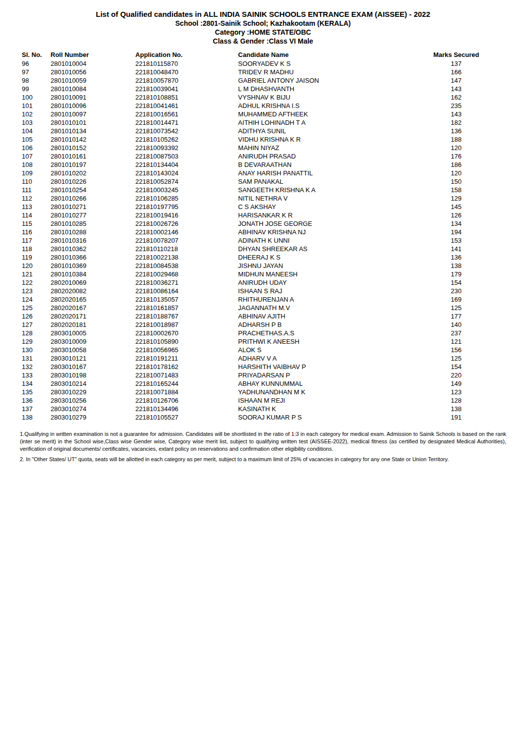List of Qualified candidates in ALL INDIA SAINIK SCHOOLS ENTRANCE EXAM (AISSEE) - 2022
School :2801-Sainik School; Kazhakootam (KERALA)
Category :HOME STATE/OBC
Class & Gender :Class VI Male
| Sl. No. | Roll Number | Application No. | Candidate Name | Marks Secured |
| --- | --- | --- | --- | --- |
| 96 | 2801010004 | 221810115870 | SOORYADEV K S | 137 |
| 97 | 2801010056 | 221810048470 | TRIDEV R MADHU | 166 |
| 98 | 2801010059 | 221810057870 | GABRIEL ANTONY JAISON | 147 |
| 99 | 2801010084 | 221810039041 | L M DHASHVANTH | 143 |
| 100 | 2801010091 | 221810108851 | VYSHNAV K BIJU | 162 |
| 101 | 2801010096 | 221810041461 | ADHUL KRISHNA I.S | 235 |
| 102 | 2801010097 | 221810016561 | MUHAMMED AFTHEEK | 143 |
| 103 | 2801010101 | 221810014471 | AITHIH LOHINADH T A | 182 |
| 104 | 2801010134 | 221810073542 | ADITHYA SUNIL | 136 |
| 105 | 2801010142 | 221810105262 | VIDHU KRISHNA K R | 188 |
| 106 | 2801010152 | 221810093392 | MAHIN NIYAZ | 120 |
| 107 | 2801010161 | 221810087503 | ANIRUDH PRASAD | 176 |
| 108 | 2801010197 | 221810134404 | B DEVARAATHAN | 186 |
| 109 | 2801010202 | 221810143024 | ANAY HARISH PANATTIL | 120 |
| 110 | 2801010226 | 221810052874 | SAM PANAKAL | 150 |
| 111 | 2801010254 | 221810003245 | SANGEETH KRISHNA K A | 158 |
| 112 | 2801010266 | 221810106285 | NITIL NETHRA V | 129 |
| 113 | 2801010271 | 221810197795 | C S AKSHAY | 145 |
| 114 | 2801010277 | 221810019416 | HARISANKAR K R | 126 |
| 115 | 2801010285 | 221810026726 | JONATH JOSE GEORGE | 134 |
| 116 | 2801010288 | 221810002146 | ABHINAV KRISHNA NJ | 194 |
| 117 | 2801010316 | 221810078207 | ADINATH K UNNI | 153 |
| 118 | 2801010362 | 221810110218 | DHYAN SHREEKAR AS | 141 |
| 119 | 2801010366 | 221810022138 | DHEERAJ K S | 136 |
| 120 | 2801010369 | 221810084538 | JISHNU JAYAN | 138 |
| 121 | 2801010384 | 221810029468 | MIDHUN MANEESH | 179 |
| 122 | 2802010069 | 221810036271 | ANIRUDH UDAY | 154 |
| 123 | 2802020082 | 221810086164 | ISHAAN S RAJ | 230 |
| 124 | 2802020165 | 221810135057 | RHITHURENJAN A | 169 |
| 125 | 2802020167 | 221810161857 | JAGANNATH M.V | 125 |
| 126 | 2802020171 | 221810188767 | ABHINAV AJITH | 177 |
| 127 | 2802020181 | 221810018987 | ADHARSH P B | 140 |
| 128 | 2803010005 | 221810002670 | PRACHETHAS.A.S | 237 |
| 129 | 2803010009 | 221810105890 | PRITHWI K ANEESH | 121 |
| 130 | 2803010058 | 221810056965 | ALOK S | 156 |
| 131 | 2803010121 | 221810191211 | ADHARV V A | 125 |
| 132 | 2803010167 | 221810178162 | HARSHITH VAIBHAV P | 154 |
| 133 | 2803010198 | 221810071483 | PRIYADARSAN P | 220 |
| 134 | 2803010214 | 221810165244 | ABHAY KUNNUMMAL | 149 |
| 135 | 2803010229 | 221810071884 | YADHUNANDHAN M K | 123 |
| 136 | 2803010256 | 221810126706 | ISHAAN M REJI | 128 |
| 137 | 2803010274 | 221810134496 | KASINATH K | 138 |
| 138 | 2803010279 | 221810105527 | SOORAJ KUMAR P S | 191 |
1.Qualifying in written examination is not a guarantee for admission. Candidates will be shortlisted in the ratio of 1:3 in each category for medical exam. Admission to Sainik Schools is based on the rank (inter se merit) in the School wise,Class wise Gender wise, Category wise merit list, subject to qualifying written test (AISSEE-2022), medical fitness (as certified by designated Medical Authorities), verification of original documents/ certificates, vacancies, extant policy on reservations and confirmation other eligibility conditions.
2. In "Other States/ UT" quota, seats will be allotted in each category as per merit, subject to a maximum limit of 25% of vacancies in category for any one State or Union Territory.